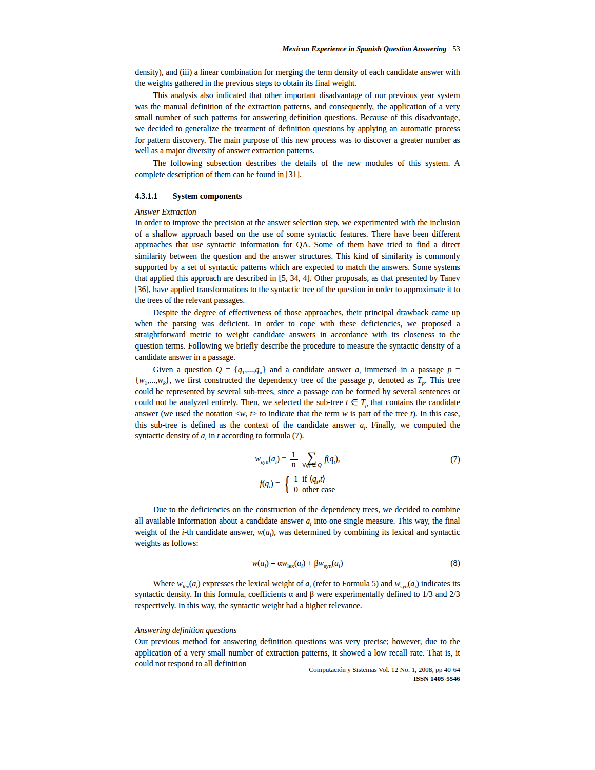Mexican Experience in Spanish Question Answering53
density), and (iii) a linear combination for merging the term density of each candidate answer with the weights gathered in the previous steps to obtain its final weight.
This analysis also indicated that other important disadvantage of our previous year system was the manual definition of the extraction patterns, and consequently, the application of a very small number of such patterns for answering definition questions. Because of this disadvantage, we decided to generalize the treatment of definition questions by applying an automatic process for pattern discovery. The main purpose of this new process was to discover a greater number as well as a major diversity of answer extraction patterns.
The following subsection describes the details of the new modules of this system. A complete description of them can be found in [31].
4.3.1.1 System components
Answer Extraction
In order to improve the precision at the answer selection step, we experimented with the inclusion of a shallow approach based on the use of some syntactic features. There have been different approaches that use syntactic information for QA. Some of them have tried to find a direct similarity between the question and the answer structures. This kind of similarity is commonly supported by a set of syntactic patterns which are expected to match the answers. Some systems that applied this approach are described in [5, 34, 4]. Other proposals, as that presented by Tanev [36], have applied transformations to the syntactic tree of the question in order to approximate it to the trees of the relevant passages.
Despite the degree of effectiveness of those approaches, their principal drawback came up when the parsing was deficient. In order to cope with these deficiencies, we proposed a straightforward metric to weight candidate answers in accordance with its closeness to the question terms. Following we briefly describe the procedure to measure the syntactic density of a candidate answer in a passage.
Given a question Q = {q1,...,qn} and a candidate answer ai immersed in a passage p = {w1,...,wk}, we first constructed the dependency tree of the passage p, denoted as Tp. This tree could be represented by several sub-trees, since a passage can be formed by several sentences or could not be analyzed entirely. Then, we selected the sub-tree t ∈ Tp that contains the candidate answer (we used the notation <w, t> to indicate that the term w is part of the tree t). In this case, this sub-tree is defined as the context of the candidate answer ai. Finally, we computed the syntactic density of ai in t according to formula (7).
wsyn(ai) = 1 n ∑∀qi ∈ Q f(qi), (7)
f(qi) = { 1 if ⟨qi,t⟩
0 other case
Due to the deficiencies on the construction of the dependency trees, we decided to combine all available information about a candidate answer ai into one single measure. This way, the final weight of the i-th candidate answer, w(ai), was determined by combining its lexical and syntactic weights as follows:
w(ai) = αwlex(ai) + βwsyn(ai) (8)
Where wlex(ai) expresses the lexical weight of ai (refer to Formula 5) and wsyn(ai) indicates its syntactic density. In this formula, coefficients α and β were experimentally defined to 1/3 and 2/3 respectively. In this way, the syntactic weight had a higher relevance.
Answering definition questions
Our previous method for answering definition questions was very precise; however, due to the application of a very small number of extraction patterns, it showed a low recall rate. That is, it could not respond to all definition
Computación y Sistemas Vol. 12 No. 1, 2008, pp 40-64
ISSN 1405-5546